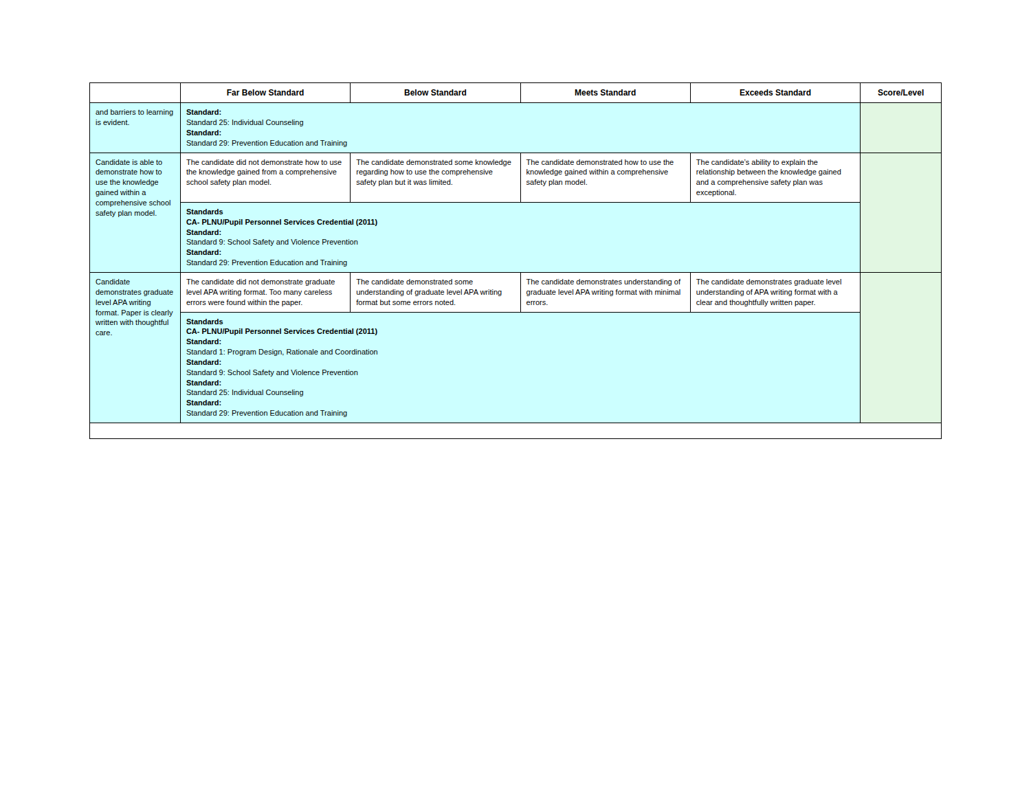| | Far Below Standard | Below Standard | Meets Standard | Exceeds Standard | Score/Level |
| --- | --- | --- | --- | --- | --- |
| and barriers to learning is evident. | Standard: Standard 25: Individual Counseling Standard: Standard 29: Prevention Education and Training | |
| Candidate is able to demonstrate how to use the knowledge gained within a comprehensive school safety plan model. | The candidate did not demonstrate how to use the knowledge gained from a comprehensive school safety plan model. | The candidate demonstrated some knowledge regarding how to use the comprehensive safety plan but it was limited. | The candidate demonstrated how to use the knowledge gained within a comprehensive safety plan model. | The candidate’s ability to explain the relationship between the knowledge gained and a comprehensive safety plan was exceptional. | |
| Standards CA- PLNU/Pupil Personnel Services Credential (2011) Standard: Standard 9: School Safety and Violence Prevention Standard: Standard 29: Prevention Education and Training |
| Candidate demonstrates graduate level APA writing format. Paper is clearly written with thoughtful care. | The candidate did not demonstrate graduate level APA writing format. Too many careless errors were found within the paper. | The candidate demonstrated some understanding of graduate level APA writing format but some errors noted. | The candidate demonstrates understanding of graduate level APA writing format with minimal errors. | The candidate demonstrates graduate level understanding of APA writing format with a clear and thoughtfully written paper. | |
| Standards CA- PLNU/Pupil Personnel Services Credential (2011) Standard: Standard 1: Program Design, Rationale and Coordination Standard: Standard 9: School Safety and Violence Prevention Standard: Standard 25: Individual Counseling Standard: Standard 29: Prevention Education and Training |